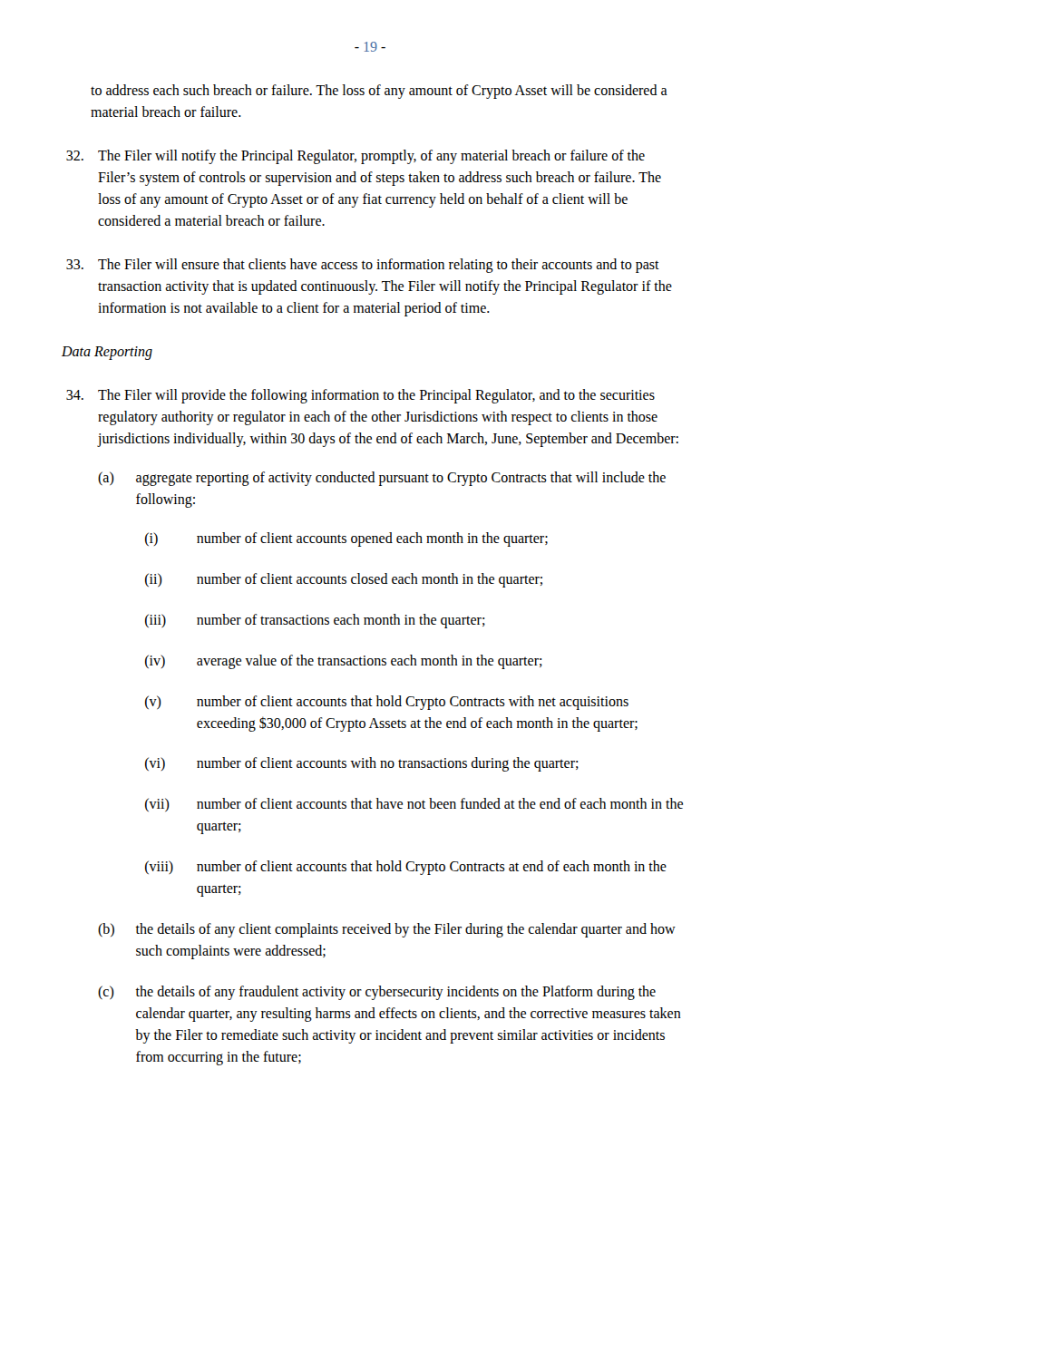- 19 -
to address each such breach or failure. The loss of any amount of Crypto Asset will be considered a material breach or failure.
32. The Filer will notify the Principal Regulator, promptly, of any material breach or failure of the Filer’s system of controls or supervision and of steps taken to address such breach or failure. The loss of any amount of Crypto Asset or of any fiat currency held on behalf of a client will be considered a material breach or failure.
33. The Filer will ensure that clients have access to information relating to their accounts and to past transaction activity that is updated continuously. The Filer will notify the Principal Regulator if the information is not available to a client for a material period of time.
Data Reporting
34. The Filer will provide the following information to the Principal Regulator, and to the securities regulatory authority or regulator in each of the other Jurisdictions with respect to clients in those jurisdictions individually, within 30 days of the end of each March, June, September and December:
(a) aggregate reporting of activity conducted pursuant to Crypto Contracts that will include the following:
(i) number of client accounts opened each month in the quarter;
(ii) number of client accounts closed each month in the quarter;
(iii) number of transactions each month in the quarter;
(iv) average value of the transactions each month in the quarter;
(v) number of client accounts that hold Crypto Contracts with net acquisitions exceeding $30,000 of Crypto Assets at the end of each month in the quarter;
(vi) number of client accounts with no transactions during the quarter;
(vii) number of client accounts that have not been funded at the end of each month in the quarter;
(viii) number of client accounts that hold Crypto Contracts at end of each month in the quarter;
(b) the details of any client complaints received by the Filer during the calendar quarter and how such complaints were addressed;
(c) the details of any fraudulent activity or cybersecurity incidents on the Platform during the calendar quarter, any resulting harms and effects on clients, and the corrective measures taken by the Filer to remediate such activity or incident and prevent similar activities or incidents from occurring in the future;